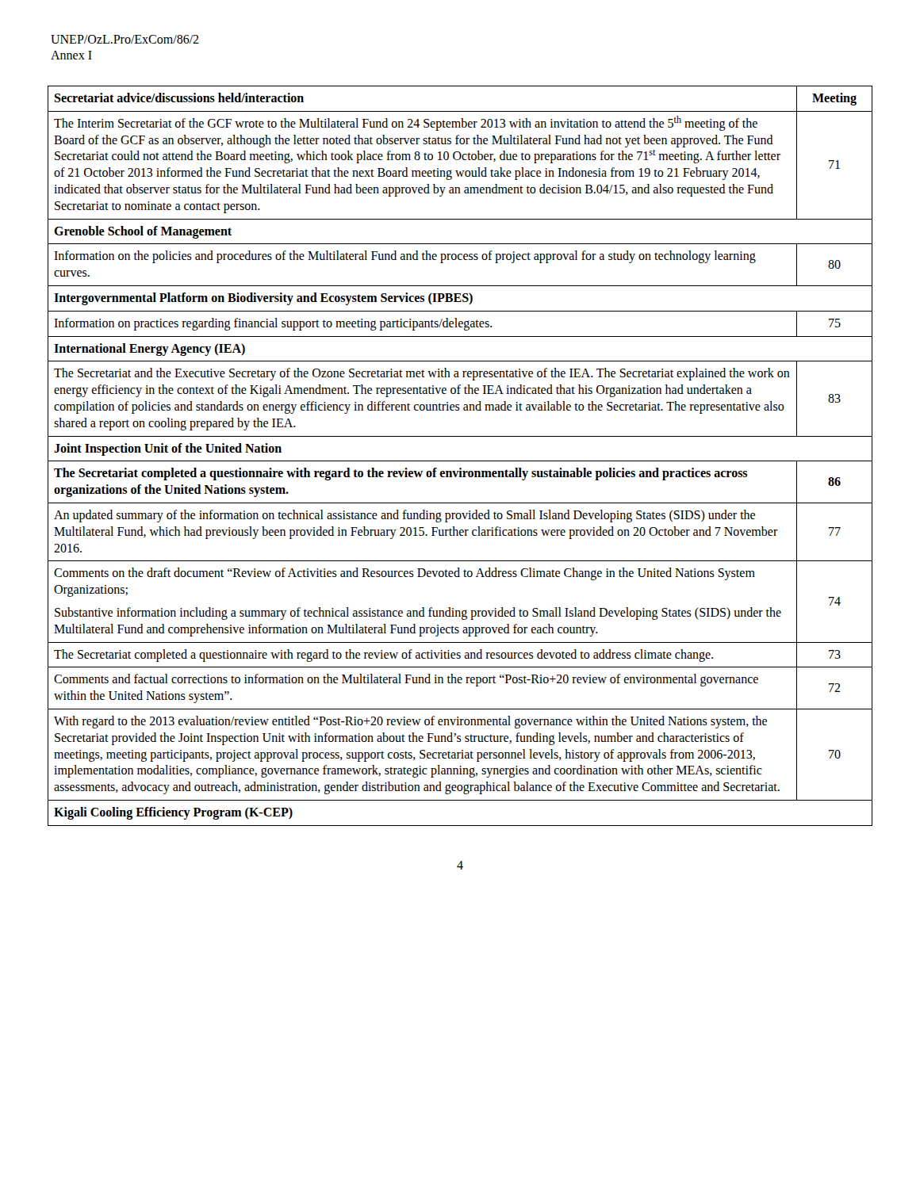UNEP/OzL.Pro/ExCom/86/2
Annex I
| Secretariat advice/discussions held/interaction | Meeting |
| --- | --- |
| The Interim Secretariat of the GCF wrote to the Multilateral Fund on 24 September 2013 with an invitation to attend the 5 th meeting of the Board of the GCF as an observer, although the letter noted that observer status for the Multilateral Fund had not yet been approved. The Fund Secretariat could not attend the Board meeting, which took place from 8 to 10 October, due to preparations for the 71 st meeting. A further letter of 21 October 2013 informed the Fund Secretariat that the next Board meeting would take place in Indonesia from 19 to 21 February 2014, indicated that observer status for the Multilateral Fund had been approved by an amendment to decision B.04/15, and also requested the Fund Secretariat to nominate a contact person. | 71 |
| Grenoble School of Management |
| Information on the policies and procedures of the Multilateral Fund and the process of project approval for a study on technology learning curves. | 80 |
| Intergovernmental Platform on Biodiversity and Ecosystem Services (IPBES) |
| Information on practices regarding financial support to meeting participants/delegates. | 75 |
| International Energy Agency (IEA) |
| The Secretariat and the Executive Secretary of the Ozone Secretariat met with a representative of the IEA. The Secretariat explained the work on energy efficiency in the context of the Kigali Amendment. The representative of the IEA indicated that his Organization had undertaken a compilation of policies and standards on energy efficiency in different countries and made it available to the Secretariat. The representative also shared a report on cooling prepared by the IEA. | 83 |
| Joint Inspection Unit of the United Nation |
| The Secretariat completed a questionnaire with regard to the review of environmentally sustainable policies and practices across organizations of the United Nations system. | 86 |
| An updated summary of the information on technical assistance and funding provided to Small Island Developing States (SIDS) under the Multilateral Fund, which had previously been provided in February 2015. Further clarifications were provided on 20 October and 7 November 2016. | 77 |
| Comments on the draft document “Review of Activities and Resources Devoted to Address Climate Change in the United Nations System Organizations; Substantive information including a summary of technical assistance and funding provided to Small Island Developing States (SIDS) under the Multilateral Fund and comprehensive information on Multilateral Fund projects approved for each country. | 74 |
| The Secretariat completed a questionnaire with regard to the review of activities and resources devoted to address climate change. | 73 |
| Comments and factual corrections to information on the Multilateral Fund in the report “Post-Rio+20 review of environmental governance within the United Nations system”. | 72 |
| With regard to the 2013 evaluation/review entitled “Post-Rio+20 review of environmental governance within the United Nations system, the Secretariat provided the Joint Inspection Unit with information about the Fund’s structure, funding levels, number and characteristics of meetings, meeting participants, project approval process, support costs, Secretariat personnel levels, history of approvals from 2006-2013, implementation modalities, compliance, governance framework, strategic planning, synergies and coordination with other MEAs, scientific assessments, advocacy and outreach, administration, gender distribution and geographical balance of the Executive Committee and Secretariat. | 70 |
| Kigali Cooling Efficiency Program (K-CEP) |
4